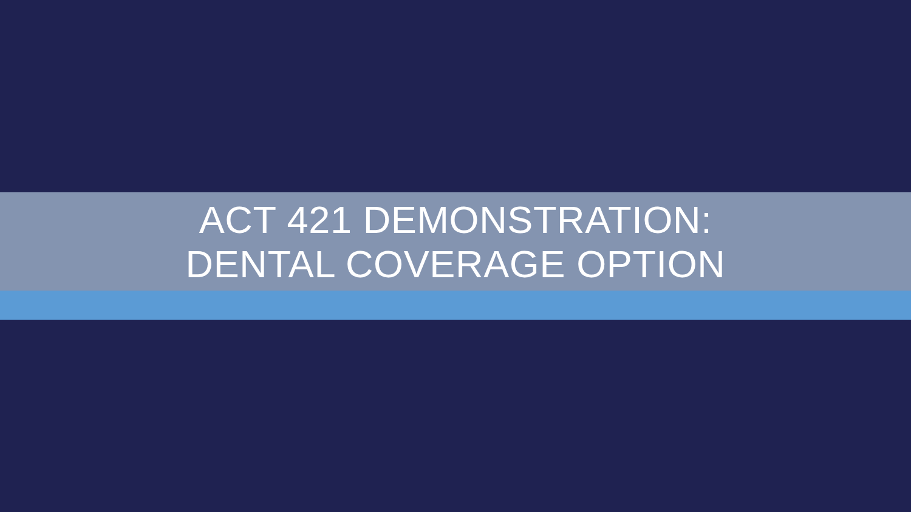ACT 421 DEMONSTRATION:
DENTAL COVERAGE OPTION